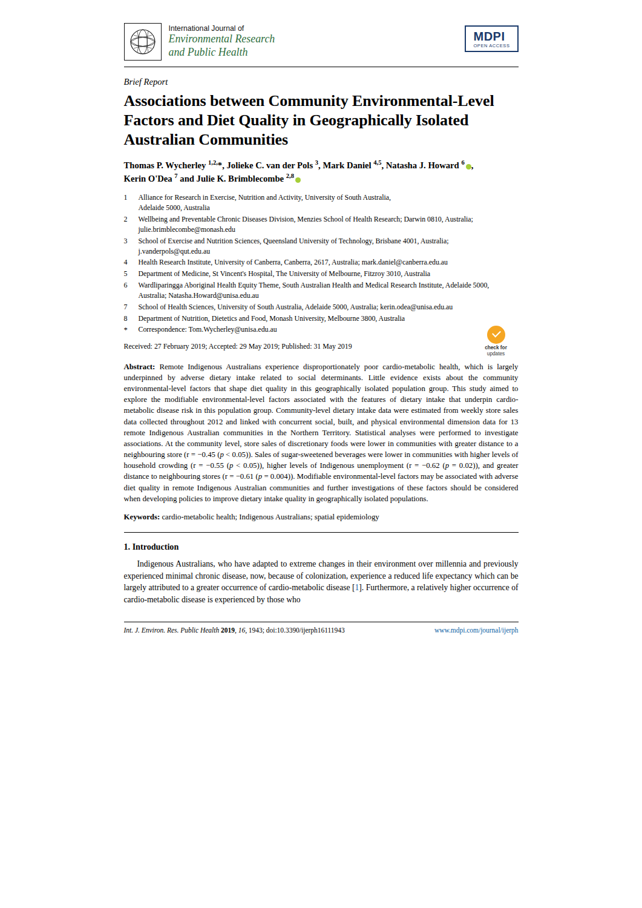International Journal of
Environmental Research
and Public Health
MDPIOPEN ACCESS
Brief Report
Associations between Community Environmental-Level Factors and Diet Quality in Geographically Isolated Australian Communities
Thomas P. Wycherley 1,2,*, Jolieke C. van der Pols 3, Mark Daniel 4,5, Natasha J. Howard 6 ,
Kerin O'Dea 7 and Julie K. Brimblecombe 2,8
1 Alliance for Research in Exercise, Nutrition and Activity, University of South Australia,
Adelaide 5000, Australia
2 Wellbeing and Preventable Chronic Diseases Division, Menzies School of Health Research; Darwin 0810, Australia; julie.brimblecombe@monash.edu
3 School of Exercise and Nutrition Sciences, Queensland University of Technology, Brisbane 4001, Australia; j.vanderpols@qut.edu.au
4 Health Research Institute, University of Canberra, Canberra, 2617, Australia; mark.daniel@canberra.edu.au
5 Department of Medicine, St Vincent's Hospital, The University of Melbourne, Fitzroy 3010, Australia
6 Wardliparingga Aboriginal Health Equity Theme, South Australian Health and Medical Research Institute, Adelaide 5000, Australia; Natasha.Howard@unisa.edu.au
7 School of Health Sciences, University of South Australia, Adelaide 5000, Australia; kerin.odea@unisa.edu.au
8 Department of Nutrition, Dietetics and Food, Monash University, Melbourne 3800, Australia
*Correspondence: Tom.Wycherley@unisa.edu.au
check for
updates
Received: 27 February 2019; Accepted: 29 May 2019; Published: 31 May 2019
Abstract: Remote Indigenous Australians experience disproportionately poor cardio-metabolic health, which is largely underpinned by adverse dietary intake related to social determinants. Little evidence exists about the community environmental-level factors that shape diet quality in this geographically isolated population group. This study aimed to explore the modifiable environmental-level factors associated with the features of dietary intake that underpin cardio-metabolic disease risk in this population group. Community-level dietary intake data were estimated from weekly store sales data collected throughout 2012 and linked with concurrent social, built, and physical environmental dimension data for 13 remote Indigenous Australian communities in the Northern Territory. Statistical analyses were performed to investigate associations. At the community level, store sales of discretionary foods were lower in communities with greater distance to a neighbouring store (r = −0.45 (p < 0.05)). Sales of sugar-sweetened beverages were lower in communities with higher levels of household crowding (r = −0.55 (p < 0.05)), higher levels of Indigenous unemployment (r = −0.62 (p = 0.02)), and greater distance to neighbouring stores (r = −0.61 (p = 0.004)). Modifiable environmental-level factors may be associated with adverse diet quality in remote Indigenous Australian communities and further investigations of these factors should be considered when developing policies to improve dietary intake quality in geographically isolated populations.
Keywords: cardio-metabolic health; Indigenous Australians; spatial epidemiology
1. Introduction
Indigenous Australians, who have adapted to extreme changes in their environment over millennia and previously experienced minimal chronic disease, now, because of colonization, experience a reduced life expectancy which can be largely attributed to a greater occurrence of cardio-metabolic disease [1]. Furthermore, a relatively higher occurrence of cardio-metabolic disease is experienced by those who
Int. J. Environ. Res. Public Health 2019, 16, 1943; doi:10.3390/ijerph16111943
www.mdpi.com/journal/ijerph